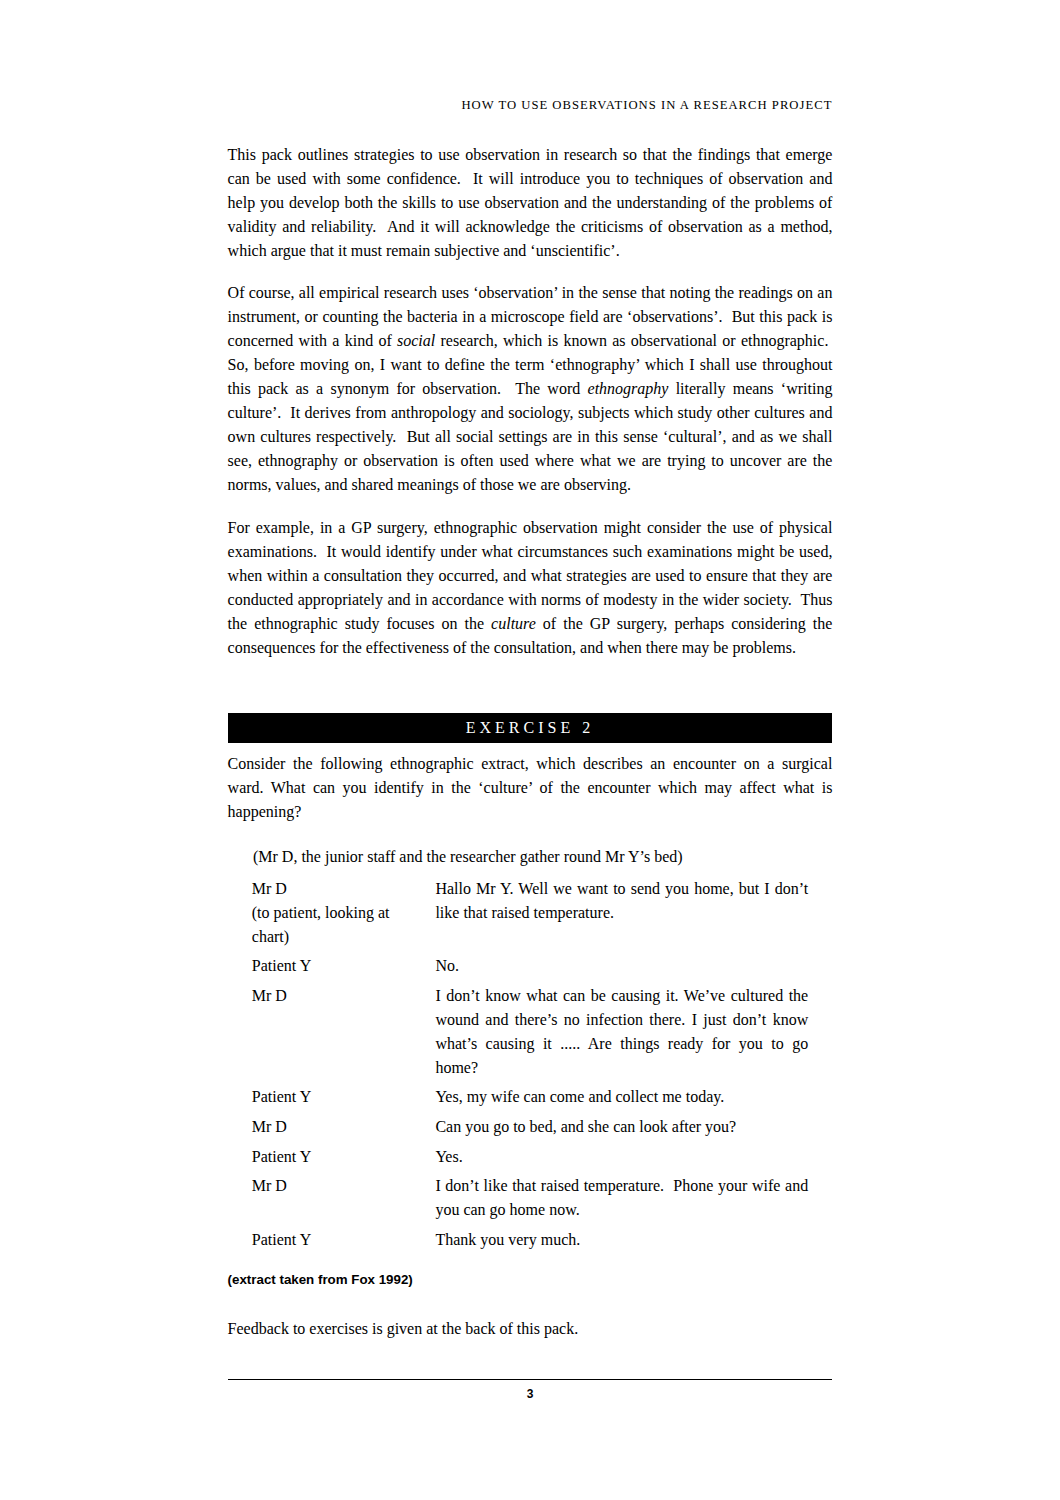How to use observations in a research project
This pack outlines strategies to use observation in research so that the findings that emerge can be used with some confidence. It will introduce you to techniques of observation and help you develop both the skills to use observation and the understanding of the problems of validity and reliability. And it will acknowledge the criticisms of observation as a method, which argue that it must remain subjective and ‘unscientific’.
Of course, all empirical research uses ‘observation’ in the sense that noting the readings on an instrument, or counting the bacteria in a microscope field are ‘observations’. But this pack is concerned with a kind of social research, which is known as observational or ethnographic. So, before moving on, I want to define the term ‘ethnography’ which I shall use throughout this pack as a synonym for observation. The word ethnography literally means ‘writing culture’. It derives from anthropology and sociology, subjects which study other cultures and own cultures respectively. But all social settings are in this sense ‘cultural’, and as we shall see, ethnography or observation is often used where what we are trying to uncover are the norms, values, and shared meanings of those we are observing.
For example, in a GP surgery, ethnographic observation might consider the use of physical examinations. It would identify under what circumstances such examinations might be used, when within a consultation they occurred, and what strategies are used to ensure that they are conducted appropriately and in accordance with norms of modesty in the wider society. Thus the ethnographic study focuses on the culture of the GP surgery, perhaps considering the consequences for the effectiveness of the consultation, and when there may be problems.
EXERCISE 2
Consider the following ethnographic extract, which describes an encounter on a surgical ward. What can you identify in the ‘culture’ of the encounter which may affect what is happening?
(Mr D, the junior staff and the researcher gather round Mr Y’s bed)
| Mr D (to patient, looking at chart) | Hallo Mr Y. Well we want to send you home, but I don’t like that raised temperature. |
| Patient Y | No. |
| Mr D | I don’t know what can be causing it. We’ve cultured the wound and there’s no infection there. I just don’t know what’s causing it ..... Are things ready for you to go home? |
| Patient Y | Yes, my wife can come and collect me today. |
| Mr D | Can you go to bed, and she can look after you? |
| Patient Y | Yes. |
| Mr D | I don’t like that raised temperature. Phone your wife and you can go home now. |
| Patient Y | Thank you very much. |
(extract taken from Fox 1992)
Feedback to exercises is given at the back of this pack.
3